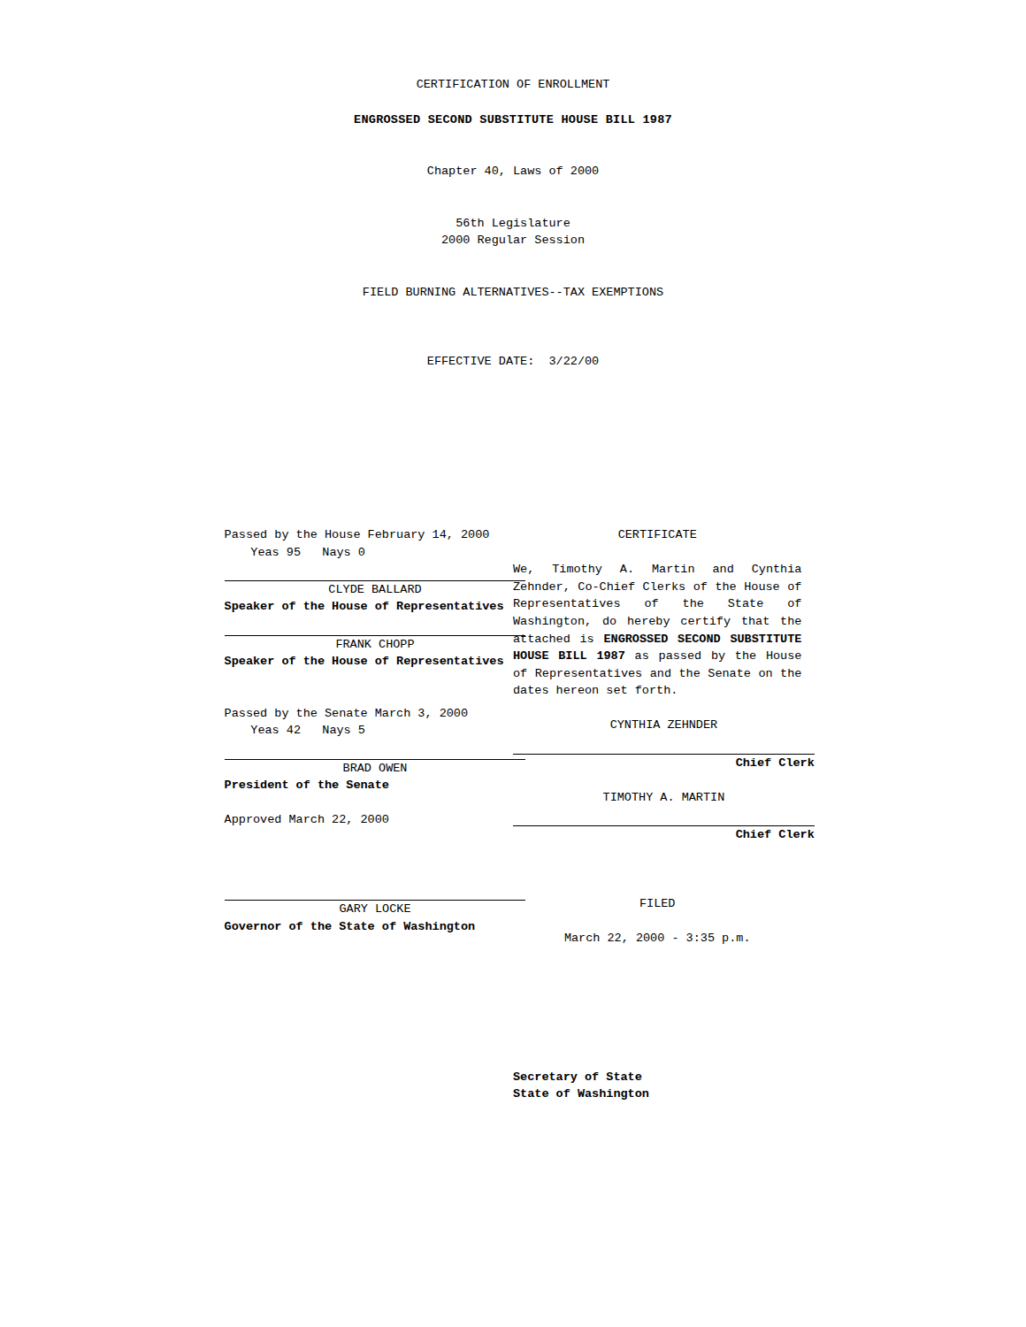CERTIFICATION OF ENROLLMENT
ENGROSSED SECOND SUBSTITUTE HOUSE BILL 1987
Chapter 40, Laws of 2000
56th Legislature
2000 Regular Session
FIELD BURNING ALTERNATIVES--TAX EXEMPTIONS
EFFECTIVE DATE: 3/22/00
| Passed by the House February 14, 2000 Yeas 95 Nays 0 CLYDE BALLARD Speaker of the House of Representatives FRANK CHOPP Speaker of the House of Representatives Passed by the Senate March 3, 2000 Yeas 42 Nays 5 BRAD OWEN President of the Senate Approved March 22, 2000 GARY LOCKE Governor of the State of Washington | CERTIFICATE We, Timothy A. Martin and Cynthia Zehnder, Co-Chief Clerks of the House of Representatives of the State of Washington, do hereby certify that the attached is ENGROSSED SECOND SUBSTITUTE HOUSE BILL 1987 as passed by the House of Representatives and the Senate on the dates hereon set forth. CYNTHIA ZEHNDER Chief Clerk TIMOTHY A. MARTIN Chief Clerk FILED March 22, 2000 - 3:35 p.m. Secretary of State State of Washington |